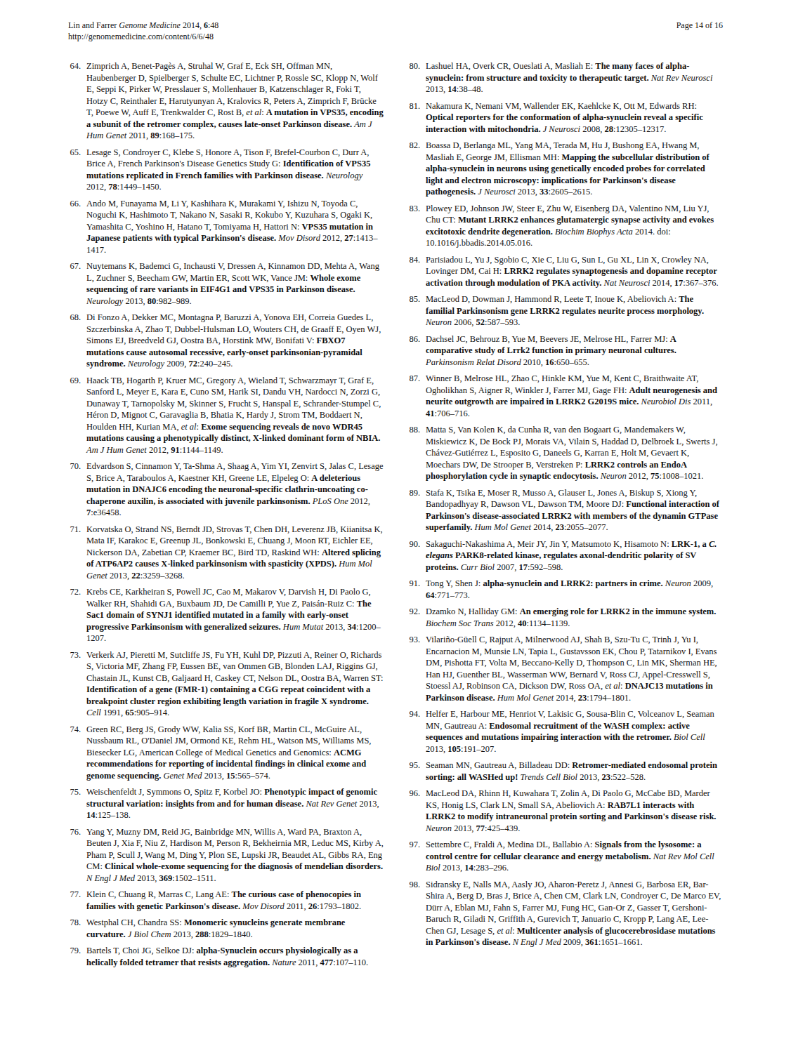Lin and Farrer Genome Medicine 2014, 6:48 http://genomemedicine.com/content/6/6/48
Page 14 of 16
Zimprich A, Benet-Pagès A, Struhal W, Graf E, Eck SH, Offman MN, Haubenberger D, Spielberger S, Schulte EC, Lichtner P, Rossle SC, Klopp N, Wolf E, Seppi K, Pirker W, Presslauer S, Mollenhauer B, Katzenschlager R, Foki T, Hotzy C, Reinthaler E, Harutyunyan A, Kralovics R, Peters A, Zimprich F, Brücke T, Poewe W, Auff E, Trenkwalder C, Rost B, et al: A mutation in VPS35, encoding a subunit of the retromer complex, causes late-onset Parkinson disease. Am J Hum Genet 2011, 89:168–175.
Lesage S, Condroyer C, Klebe S, Honore A, Tison F, Brefel-Courbon C, Durr A, Brice A, French Parkinson's Disease Genetics Study G: Identification of VPS35 mutations replicated in French families with Parkinson disease. Neurology 2012, 78:1449–1450.
Ando M, Funayama M, Li Y, Kashihara K, Murakami Y, Ishizu N, Toyoda C, Noguchi K, Hashimoto T, Nakano N, Sasaki R, Kokubo Y, Kuzuhara S, Ogaki K, Yamashita C, Yoshino H, Hatano T, Tomiyama H, Hattori N: VPS35 mutation in Japanese patients with typical Parkinson's disease. Mov Disord 2012, 27:1413–1417.
Nuytemans K, Bademci G, Inchausti V, Dressen A, Kinnamon DD, Mehta A, Wang L, Zuchner S, Beecham GW, Martin ER, Scott WK, Vance JM: Whole exome sequencing of rare variants in EIF4G1 and VPS35 in Parkinson disease. Neurology 2013, 80:982–989.
Di Fonzo A, Dekker MC, Montagna P, Baruzzi A, Yonova EH, Correia Guedes L, Szczerbinska A, Zhao T, Dubbel-Hulsman LO, Wouters CH, de Graaff E, Oyen WJ, Simons EJ, Breedveld GJ, Oostra BA, Horstink MW, Bonifati V: FBXO7 mutations cause autosomal recessive, early-onset parkinsonian-pyramidal syndrome. Neurology 2009, 72:240–245.
Haack TB, Hogarth P, Kruer MC, Gregory A, Wieland T, Schwarzmayr T, Graf E, Sanford L, Meyer E, Kara E, Cuno SM, Harik SI, Dandu VH, Nardocci N, Zorzi G, Dunaway T, Tarnopolsky M, Skinner S, Frucht S, Hanspal E, Schrander-Stumpel C, Héron D, Mignot C, Garavaglia B, Bhatia K, Hardy J, Strom TM, Boddaert N, Houlden HH, Kurian MA, et al: Exome sequencing reveals de novo WDR45 mutations causing a phenotypically distinct, X-linked dominant form of NBIA. Am J Hum Genet 2012, 91:1144–1149.
Edvardson S, Cinnamon Y, Ta-Shma A, Shaag A, Yim YI, Zenvirt S, Jalas C, Lesage S, Brice A, Taraboulos A, Kaestner KH, Greene LE, Elpeleg O: A deleterious mutation in DNAJC6 encoding the neuronal-specific clathrin-uncoating co-chaperone auxilin, is associated with juvenile parkinsonism. PLoS One 2012, 7:e36458.
Korvatska O, Strand NS, Berndt JD, Strovas T, Chen DH, Leverenz JB, Kiianitsa K, Mata IF, Karakoc E, Greenup JL, Bonkowski E, Chuang J, Moon RT, Eichler EE, Nickerson DA, Zabetian CP, Kraemer BC, Bird TD, Raskind WH: Altered splicing of ATP6AP2 causes X-linked parkinsonism with spasticity (XPDS). Hum Mol Genet 2013, 22:3259–3268.
Krebs CE, Karkheiran S, Powell JC, Cao M, Makarov V, Darvish H, Di Paolo G, Walker RH, Shahidi GA, Buxbaum JD, De Camilli P, Yue Z, Paisán-Ruiz C: The Sac1 domain of SYNJ1 identified mutated in a family with early-onset progressive Parkinsonism with generalized seizures. Hum Mutat 2013, 34:1200–1207.
Verkerk AJ, Pieretti M, Sutcliffe JS, Fu YH, Kuhl DP, Pizzuti A, Reiner O, Richards S, Victoria MF, Zhang FP, Eussen BE, van Ommen GB, Blonden LAJ, Riggins GJ, Chastain JL, Kunst CB, Galjaard H, Caskey CT, Nelson DL, Oostra BA, Warren ST: Identification of a gene (FMR-1) containing a CGG repeat coincident with a breakpoint cluster region exhibiting length variation in fragile X syndrome. Cell 1991, 65:905–914.
Green RC, Berg JS, Grody WW, Kalia SS, Korf BR, Martin CL, McGuire AL, Nussbaum RL, O'Daniel JM, Ormond KE, Rehm HL, Watson MS, Williams MS, Biesecker LG, American College of Medical Genetics and Genomics: ACMG recommendations for reporting of incidental findings in clinical exome and genome sequencing. Genet Med 2013, 15:565–574.
Weischenfeldt J, Symmons O, Spitz F, Korbel JO: Phenotypic impact of genomic structural variation: insights from and for human disease. Nat Rev Genet 2013, 14:125–138.
Yang Y, Muzny DM, Reid JG, Bainbridge MN, Willis A, Ward PA, Braxton A, Beuten J, Xia F, Niu Z, Hardison M, Person R, Bekheirnia MR, Leduc MS, Kirby A, Pham P, Scull J, Wang M, Ding Y, Plon SE, Lupski JR, Beaudet AL, Gibbs RA, Eng CM: Clinical whole-exome sequencing for the diagnosis of mendelian disorders. N Engl J Med 2013, 369:1502–1511.
Klein C, Chuang R, Marras C, Lang AE: The curious case of phenocopies in families with genetic Parkinson's disease. Mov Disord 2011, 26:1793–1802.
Westphal CH, Chandra SS: Monomeric synucleins generate membrane curvature. J Biol Chem 2013, 288:1829–1840.
Bartels T, Choi JG, Selkoe DJ: alpha-Synuclein occurs physiologically as a helically folded tetramer that resists aggregation. Nature 2011, 477:107–110.
Lashuel HA, Overk CR, Oueslati A, Masliah E: The many faces of alpha-synuclein: from structure and toxicity to therapeutic target. Nat Rev Neurosci 2013, 14:38–48.
Nakamura K, Nemani VM, Wallender EK, Kaehlcke K, Ott M, Edwards RH: Optical reporters for the conformation of alpha-synuclein reveal a specific interaction with mitochondria. J Neurosci 2008, 28:12305–12317.
Boassa D, Berlanga ML, Yang MA, Terada M, Hu J, Bushong EA, Hwang M, Masliah E, George JM, Ellisman MH: Mapping the subcellular distribution of alpha-synuclein in neurons using genetically encoded probes for correlated light and electron microscopy: implications for Parkinson's disease pathogenesis. J Neurosci 2013, 33:2605–2615.
Plowey ED, Johnson JW, Steer E, Zhu W, Eisenberg DA, Valentino NM, Liu YJ, Chu CT: Mutant LRRK2 enhances glutamatergic synapse activity and evokes excitotoxic dendrite degeneration. Biochim Biophys Acta 2014. doi: 10.1016/j.bbadis.2014.05.016.
Parisiadou L, Yu J, Sgobio C, Xie C, Liu G, Sun L, Gu XL, Lin X, Crowley NA, Lovinger DM, Cai H: LRRK2 regulates synaptogenesis and dopamine receptor activation through modulation of PKA activity. Nat Neurosci 2014, 17:367–376.
MacLeod D, Dowman J, Hammond R, Leete T, Inoue K, Abeliovich A: The familial Parkinsonism gene LRRK2 regulates neurite process morphology. Neuron 2006, 52:587–593.
Dachsel JC, Behrouz B, Yue M, Beevers JE, Melrose HL, Farrer MJ: A comparative study of Lrrk2 function in primary neuronal cultures. Parkinsonism Relat Disord 2010, 16:650–655.
Winner B, Melrose HL, Zhao C, Hinkle KM, Yue M, Kent C, Braithwaite AT, Ogholikhan S, Aigner R, Winkler J, Farrer MJ, Gage FH: Adult neurogenesis and neurite outgrowth are impaired in LRRK2 G2019S mice. Neurobiol Dis 2011, 41:706–716.
Matta S, Van Kolen K, da Cunha R, van den Bogaart G, Mandemakers W, Miskiewicz K, De Bock PJ, Morais VA, Vilain S, Haddad D, Delbroek L, Swerts J, Chávez-Gutiérrez L, Esposito G, Daneels G, Karran E, Holt M, Gevaert K, Moechars DW, De Strooper B, Verstreken P: LRRK2 controls an EndoA phosphorylation cycle in synaptic endocytosis. Neuron 2012, 75:1008–1021.
Stafa K, Tsika E, Moser R, Musso A, Glauser L, Jones A, Biskup S, Xiong Y, Bandopadhyay R, Dawson VL, Dawson TM, Moore DJ: Functional interaction of Parkinson's disease-associated LRRK2 with members of the dynamin GTPase superfamily. Hum Mol Genet 2014, 23:2055–2077.
Sakaguchi-Nakashima A, Meir JY, Jin Y, Matsumoto K, Hisamoto N: LRK-1, a C. elegans PARK8-related kinase, regulates axonal-dendritic polarity of SV proteins. Curr Biol 2007, 17:592–598.
Tong Y, Shen J: alpha-synuclein and LRRK2: partners in crime. Neuron 2009, 64:771–773.
Dzamko N, Halliday GM: An emerging role for LRRK2 in the immune system. Biochem Soc Trans 2012, 40:1134–1139.
Vilariño-Güell C, Rajput A, Milnerwood AJ, Shah B, Szu-Tu C, Trinh J, Yu I, Encarnacion M, Munsie LN, Tapia L, Gustavsson EK, Chou P, Tatarnikov I, Evans DM, Pishotta FT, Volta M, Beccano-Kelly D, Thompson C, Lin MK, Sherman HE, Han HJ, Guenther BL, Wasserman WW, Bernard V, Ross CJ, Appel-Cresswell S, Stoessl AJ, Robinson CA, Dickson DW, Ross OA, et al: DNAJC13 mutations in Parkinson disease. Hum Mol Genet 2014, 23:1794–1801.
Helfer E, Harbour ME, Henriot V, Lakisic G, Sousa-Blin C, Volceanov L, Seaman MN, Gautreau A: Endosomal recruitment of the WASH complex: active sequences and mutations impairing interaction with the retromer. Biol Cell 2013, 105:191–207.
Seaman MN, Gautreau A, Billadeau DD: Retromer-mediated endosomal protein sorting: all WASHed up! Trends Cell Biol 2013, 23:522–528.
MacLeod DA, Rhinn H, Kuwahara T, Zolin A, Di Paolo G, McCabe BD, Marder KS, Honig LS, Clark LN, Small SA, Abeliovich A: RAB7L1 interacts with LRRK2 to modify intraneuronal protein sorting and Parkinson's disease risk. Neuron 2013, 77:425–439.
Settembre C, Fraldi A, Medina DL, Ballabio A: Signals from the lysosome: a control centre for cellular clearance and energy metabolism. Nat Rev Mol Cell Biol 2013, 14:283–296.
Sidransky E, Nalls MA, Aasly JO, Aharon-Peretz J, Annesi G, Barbosa ER, Bar-Shira A, Berg D, Bras J, Brice A, Chen CM, Clark LN, Condroyer C, De Marco EV, Dürr A, Eblan MJ, Fahn S, Farrer MJ, Fung HC, Gan-Or Z, Gasser T, Gershoni-Baruch R, Giladi N, Griffith A, Gurevich T, Januario C, Kropp P, Lang AE, Lee-Chen GJ, Lesage S, et al: Multicenter analysis of glucocerebrosidase mutations in Parkinson's disease. N Engl J Med 2009, 361:1651–1661.